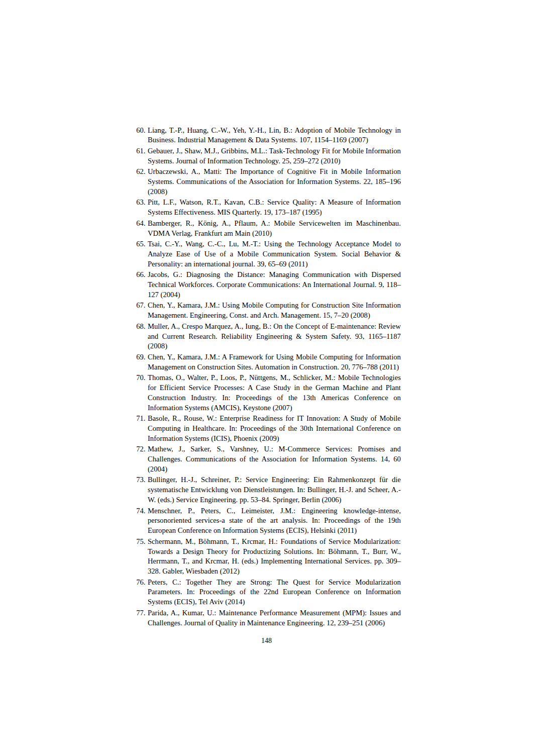Liang, T.-P., Huang, C.-W., Yeh, Y.-H., Lin, B.: Adoption of Mobile Technology in Business. Industrial Management & Data Systems. 107, 1154–1169 (2007)
Gebauer, J., Shaw, M.J., Gribbins, M.L.: Task-Technology Fit for Mobile Information Systems. Journal of Information Technology. 25, 259–272 (2010)
Urbaczewski, A., Matti: The Importance of Cognitive Fit in Mobile Information Systems. Communications of the Association for Information Systems. 22, 185–196 (2008)
Pitt, L.F., Watson, R.T., Kavan, C.B.: Service Quality: A Measure of Information Systems Effectiveness. MIS Quarterly. 19, 173–187 (1995)
Bamberger, R., König, A., Pflaum, A.: Mobile Servicewelten im Maschinenbau. VDMA Verlag, Frankfurt am Main (2010)
Tsai, C.-Y., Wang, C.-C., Lu, M.-T.: Using the Technology Acceptance Model to Analyze Ease of Use of a Mobile Communication System. Social Behavior & Personality: an international journal. 39, 65–69 (2011)
Jacobs, G.: Diagnosing the Distance: Managing Communication with Dispersed Technical Workforces. Corporate Communications: An International Journal. 9, 118–127 (2004)
Chen, Y., Kamara, J.M.: Using Mobile Computing for Construction Site Information Management. Engineering, Const. and Arch. Management. 15, 7–20 (2008)
Muller, A., Crespo Marquez, A., Iung, B.: On the Concept of E-maintenance: Review and Current Research. Reliability Engineering & System Safety. 93, 1165–1187 (2008)
Chen, Y., Kamara, J.M.: A Framework for Using Mobile Computing for Information Management on Construction Sites. Automation in Construction. 20, 776–788 (2011)
Thomas, O., Walter, P., Loos, P., Nüttgens, M., Schlicker, M.: Mobile Technologies for Efficient Service Processes: A Case Study in the German Machine and Plant Construction Industry. In: Proceedings of the 13th Americas Conference on Information Systems (AMCIS), Keystone (2007)
Basole, R., Rouse, W.: Enterprise Readiness for IT Innovation: A Study of Mobile Computing in Healthcare. In: Proceedings of the 30th International Conference on Information Systems (ICIS), Phoenix (2009)
Mathew, J., Sarker, S., Varshney, U.: M-Commerce Services: Promises and Challenges. Communications of the Association for Information Systems. 14, 60 (2004)
Bullinger, H.-J., Schreiner, P.: Service Engineering: Ein Rahmenkonzept für die systematische Entwicklung von Dienstleistungen. In: Bullinger, H.-J. and Scheer, A.-W. (eds.) Service Engineering. pp. 53–84. Springer, Berlin (2006)
Menschner, P., Peters, C., Leimeister, J.M.: Engineering knowledge-intense, personoriented services-a state of the art analysis. In: Proceedings of the 19th European Conference on Information Systems (ECIS), Helsinki (2011)
Schermann, M., Böhmann, T., Krcmar, H.: Foundations of Service Modularization: Towards a Design Theory for Productizing Solutions. In: Böhmann, T., Burr, W., Herrmann, T., and Krcmar, H. (eds.) Implementing International Services. pp. 309–328. Gabler, Wiesbaden (2012)
Peters, C.: Together They are Strong: The Quest for Service Modularization Parameters. In: Proceedings of the 22nd European Conference on Information Systems (ECIS), Tel Aviv (2014)
Parida, A., Kumar, U.: Maintenance Performance Measurement (MPM): Issues and Challenges. Journal of Quality in Maintenance Engineering. 12, 239–251 (2006)
148